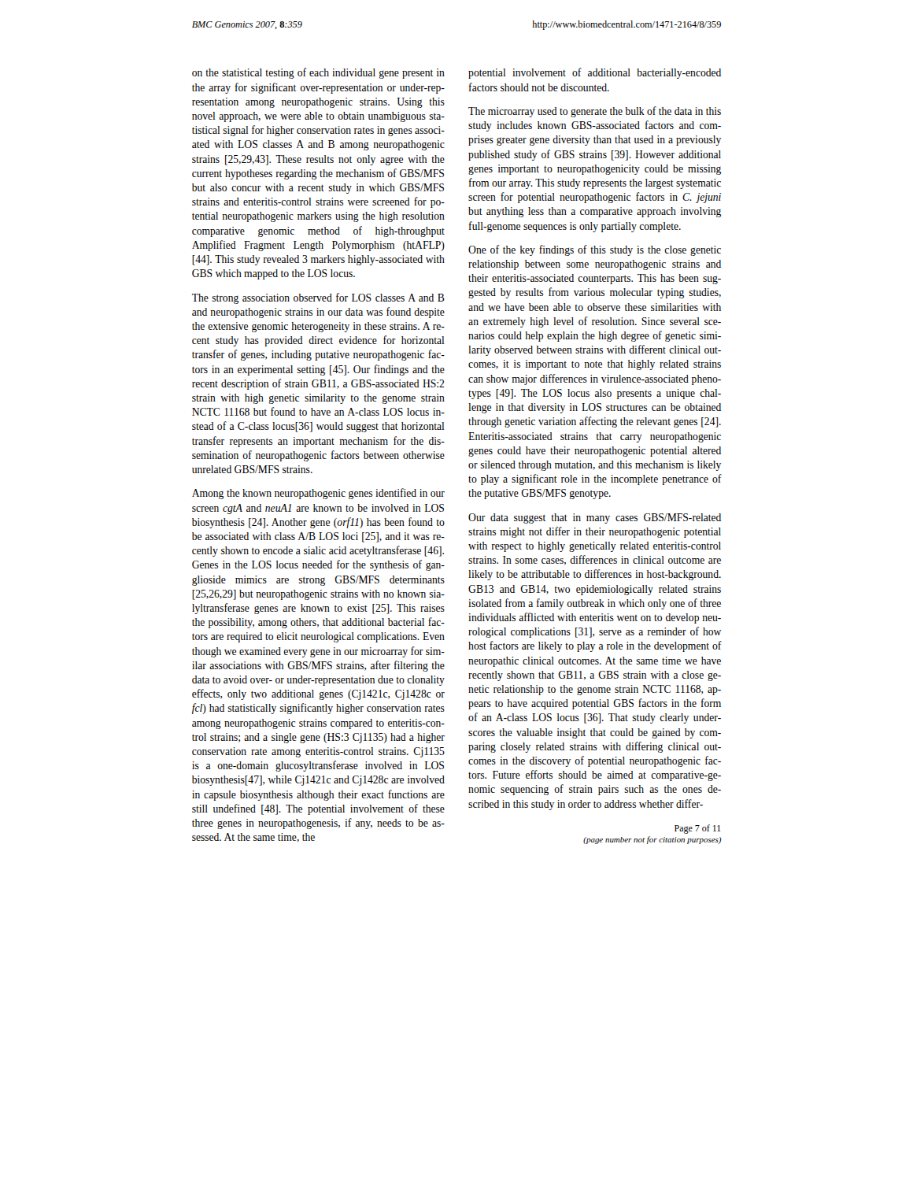BMC Genomics 2007, 8:359
http://www.biomedcentral.com/1471-2164/8/359
on the statistical testing of each individual gene present in the array for significant over-representation or under-representation among neuropathogenic strains. Using this novel approach, we were able to obtain unambiguous statistical signal for higher conservation rates in genes associated with LOS classes A and B among neuropathogenic strains [25,29,43]. These results not only agree with the current hypotheses regarding the mechanism of GBS/MFS but also concur with a recent study in which GBS/MFS strains and enteritis-control strains were screened for potential neuropathogenic markers using the high resolution comparative genomic method of high-throughput Amplified Fragment Length Polymorphism (htAFLP) [44]. This study revealed 3 markers highly-associated with GBS which mapped to the LOS locus.
The strong association observed for LOS classes A and B and neuropathogenic strains in our data was found despite the extensive genomic heterogeneity in these strains. A recent study has provided direct evidence for horizontal transfer of genes, including putative neuropathogenic factors in an experimental setting [45]. Our findings and the recent description of strain GB11, a GBS-associated HS:2 strain with high genetic similarity to the genome strain NCTC 11168 but found to have an A-class LOS locus instead of a C-class locus[36] would suggest that horizontal transfer represents an important mechanism for the dissemination of neuropathogenic factors between otherwise unrelated GBS/MFS strains.
Among the known neuropathogenic genes identified in our screen cgtA and neuA1 are known to be involved in LOS biosynthesis [24]. Another gene (orf11) has been found to be associated with class A/B LOS loci [25], and it was recently shown to encode a sialic acid acetyltransferase [46]. Genes in the LOS locus needed for the synthesis of ganglioside mimics are strong GBS/MFS determinants [25,26,29] but neuropathogenic strains with no known sialyltransferase genes are known to exist [25]. This raises the possibility, among others, that additional bacterial factors are required to elicit neurological complications. Even though we examined every gene in our microarray for similar associations with GBS/MFS strains, after filtering the data to avoid over- or under-representation due to clonality effects, only two additional genes (Cj1421c, Cj1428c or fcl) had statistically significantly higher conservation rates among neuropathogenic strains compared to enteritis-control strains; and a single gene (HS:3 Cj1135) had a higher conservation rate among enteritis-control strains. Cj1135 is a one-domain glucosyltransferase involved in LOS biosynthesis[47], while Cj1421c and Cj1428c are involved in capsule biosynthesis although their exact functions are still undefined [48]. The potential involvement of these three genes in neuropathogenesis, if any, needs to be assessed. At the same time, the
potential involvement of additional bacterially-encoded factors should not be discounted.
The microarray used to generate the bulk of the data in this study includes known GBS-associated factors and comprises greater gene diversity than that used in a previously published study of GBS strains [39]. However additional genes important to neuropathogenicity could be missing from our array. This study represents the largest systematic screen for potential neuropathogenic factors in C. jejuni but anything less than a comparative approach involving full-genome sequences is only partially complete.
One of the key findings of this study is the close genetic relationship between some neuropathogenic strains and their enteritis-associated counterparts. This has been suggested by results from various molecular typing studies, and we have been able to observe these similarities with an extremely high level of resolution. Since several scenarios could help explain the high degree of genetic similarity observed between strains with different clinical outcomes, it is important to note that highly related strains can show major differences in virulence-associated phenotypes [49]. The LOS locus also presents a unique challenge in that diversity in LOS structures can be obtained through genetic variation affecting the relevant genes [24]. Enteritis-associated strains that carry neuropathogenic genes could have their neuropathogenic potential altered or silenced through mutation, and this mechanism is likely to play a significant role in the incomplete penetrance of the putative GBS/MFS genotype.
Our data suggest that in many cases GBS/MFS-related strains might not differ in their neuropathogenic potential with respect to highly genetically related enteritis-control strains. In some cases, differences in clinical outcome are likely to be attributable to differences in host-background. GB13 and GB14, two epidemiologically related strains isolated from a family outbreak in which only one of three individuals afflicted with enteritis went on to develop neurological complications [31], serve as a reminder of how host factors are likely to play a role in the development of neuropathic clinical outcomes. At the same time we have recently shown that GB11, a GBS strain with a close genetic relationship to the genome strain NCTC 11168, appears to have acquired potential GBS factors in the form of an A-class LOS locus [36]. That study clearly underscores the valuable insight that could be gained by comparing closely related strains with differing clinical outcomes in the discovery of potential neuropathogenic factors. Future efforts should be aimed at comparative-genomic sequencing of strain pairs such as the ones described in this study in order to address whether differ-
Page 7 of 11
(page number not for citation purposes)